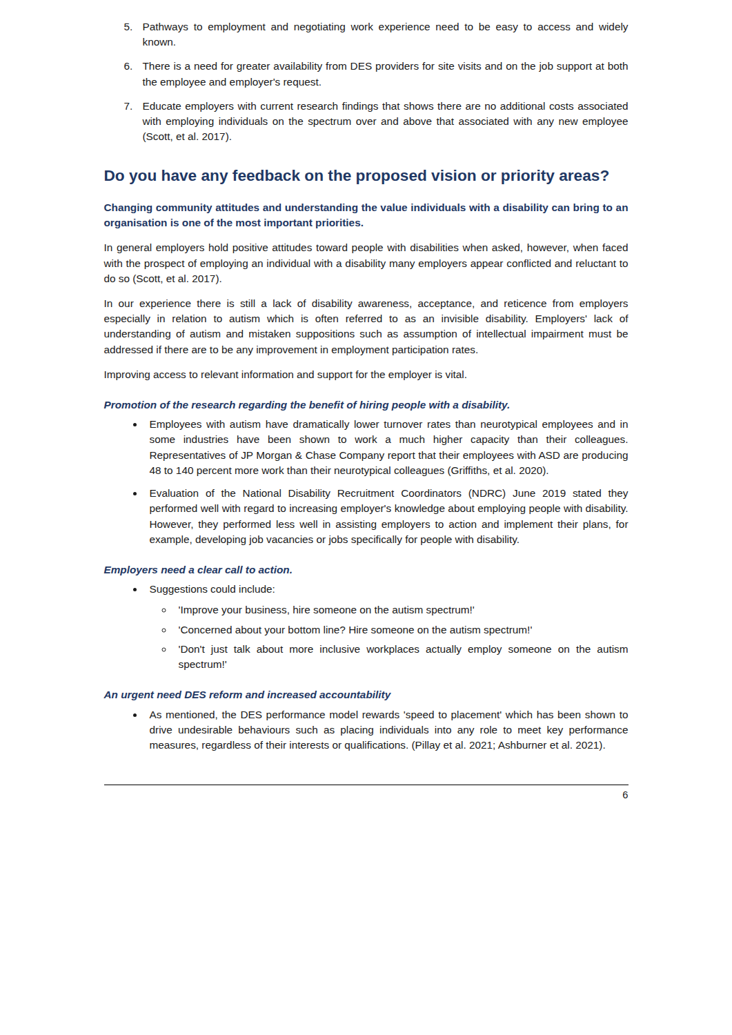Pathways to employment and negotiating work experience need to be easy to access and widely known.
There is a need for greater availability from DES providers for site visits and on the job support at both the employee and employer's request.
Educate employers with current research findings that shows there are no additional costs associated with employing individuals on the spectrum over and above that associated with any new employee (Scott, et al. 2017).
Do you have any feedback on the proposed vision or priority areas?
Changing community attitudes and understanding the value individuals with a disability can bring to an organisation is one of the most important priorities.
In general employers hold positive attitudes toward people with disabilities when asked, however, when faced with the prospect of employing an individual with a disability many employers appear conflicted and reluctant to do so (Scott, et al. 2017).
In our experience there is still a lack of disability awareness, acceptance, and reticence from employers especially in relation to autism which is often referred to as an invisible disability. Employers' lack of understanding of autism and mistaken suppositions such as assumption of intellectual impairment must be addressed if there are to be any improvement in employment participation rates.
Improving access to relevant information and support for the employer is vital.
Promotion of the research regarding the benefit of hiring people with a disability.
Employees with autism have dramatically lower turnover rates than neurotypical employees and in some industries have been shown to work a much higher capacity than their colleagues. Representatives of JP Morgan & Chase Company report that their employees with ASD are producing 48 to 140 percent more work than their neurotypical colleagues (Griffiths, et al. 2020).
Evaluation of the National Disability Recruitment Coordinators (NDRC) June 2019 stated they performed well with regard to increasing employer's knowledge about employing people with disability. However, they performed less well in assisting employers to action and implement their plans, for example, developing job vacancies or jobs specifically for people with disability.
Employers need a clear call to action.
Suggestions could include:
'Improve your business, hire someone on the autism spectrum!'
'Concerned about your bottom line? Hire someone on the autism spectrum!'
'Don't just talk about more inclusive workplaces actually employ someone on the autism spectrum!'
An urgent need DES reform and increased accountability
As mentioned, the DES performance model rewards 'speed to placement' which has been shown to drive undesirable behaviours such as placing individuals into any role to meet key performance measures, regardless of their interests or qualifications. (Pillay et al. 2021; Ashburner et al. 2021).
6